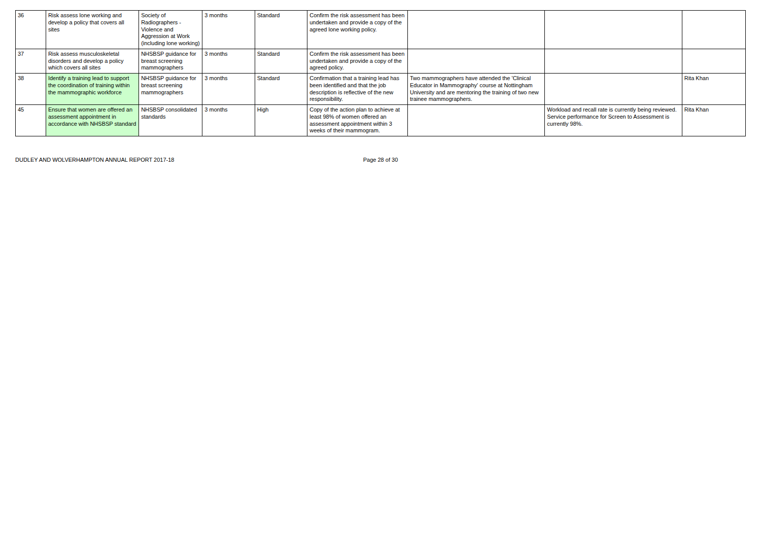| 36 | Risk assess lone working and develop a policy that covers all sites | Society of Radiographers - Violence and Aggression at Work (including lone working) | 3 months | Standard | Confirm the risk assessment has been undertaken and provide a copy of the agreed lone working policy. | | | |
| 37 | Risk assess musculoskeletal disorders and develop a policy which covers all sites | NHSBSP guidance for breast screening mammographers | 3 months | Standard | Confirm the risk assessment has been undertaken and provide a copy of the agreed policy. | | | |
| 38 | Identify a training lead to support the coordination of training within the mammographic workforce | NHSBSP guidance for breast screening mammographers | 3 months | Standard | Confirmation that a training lead has been identified and that the job description is reflective of the new responsibility. | Two mammographers have attended the 'Clinical Educator in Mammography' course at Nottingham University and are mentoring the training of two new trainee mammographers. | | Rita Khan |
| 45 | Ensure that women are offered an assessment appointment in accordance with NHSBSP standard | NHSBSP consolidated standards | 3 months | High | Copy of the action plan to achieve at least 98% of women offered an assessment appointment within 3 weeks of their mammogram. | | Workload and recall rate is currently being reviewed. Service performance for Screen to Assessment is currently 98%. | Rita Khan |
DUDLEY AND WOLVERHAMPTON ANNUAL REPORT 2017-18 Page 28 of 30